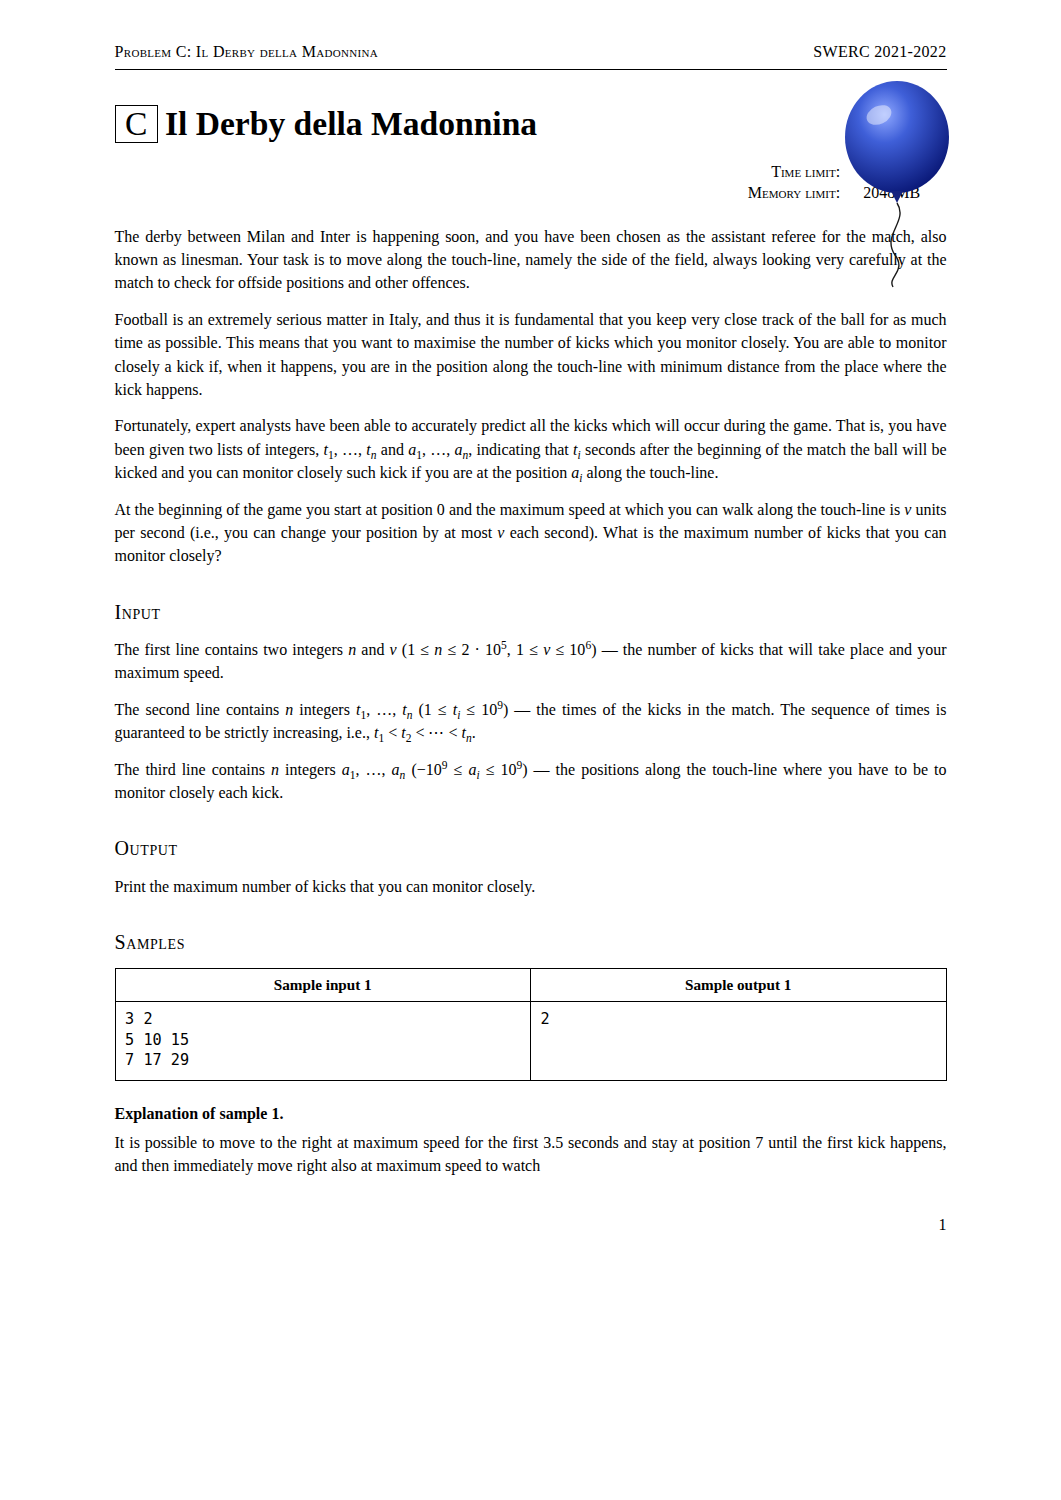Problem C: Il Derby della Madonnina
SWERC 2021-2022
CIl Derby della Madonnina
Time limit: 2.0s
Memory limit: 2048MB
The derby between Milan and Inter is happening soon, and you have been chosen as the assistant referee for the match, also known as linesman. Your task is to move along the touch-line, namely the side of the field, always looking very carefully at the match to check for offside positions and other offences.
Football is an extremely serious matter in Italy, and thus it is fundamental that you keep very close track of the ball for as much time as possible. This means that you want to maximise the number of kicks which you monitor closely. You are able to monitor closely a kick if, when it happens, you are in the position along the touch-line with minimum distance from the place where the kick happens.
Fortunately, expert analysts have been able to accurately predict all the kicks which will occur during the game. That is, you have been given two lists of integers, t1, …, tn and a1, …, an, indicating that ti seconds after the beginning of the match the ball will be kicked and you can monitor closely such kick if you are at the position ai along the touch-line.
At the beginning of the game you start at position 0 and the maximum speed at which you can walk along the touch-line is v units per second (i.e., you can change your position by at most v each second). What is the maximum number of kicks that you can monitor closely?
Input
The first line contains two integers n and v (1 ≤ n ≤ 2 · 105, 1 ≤ v ≤ 106) — the number of kicks that will take place and your maximum speed.
The second line contains n integers t1, …, tn (1 ≤ ti ≤ 109) — the times of the kicks in the match. The sequence of times is guaranteed to be strictly increasing, i.e., t1 < t2 < ⋯ < tn.
The third line contains n integers a1, …, an (−109 ≤ ai ≤ 109) — the positions along the touch-line where you have to be to monitor closely each kick.
Output
Print the maximum number of kicks that you can monitor closely.
Samples
| Sample input 1 | Sample output 1 |
| --- | --- |
| 3 2 5 10 15 7 17 29 | 2 |
Explanation of sample 1.
It is possible to move to the right at maximum speed for the first 3.5 seconds and stay at position 7 until the first kick happens, and then immediately move right also at maximum speed to watch
1